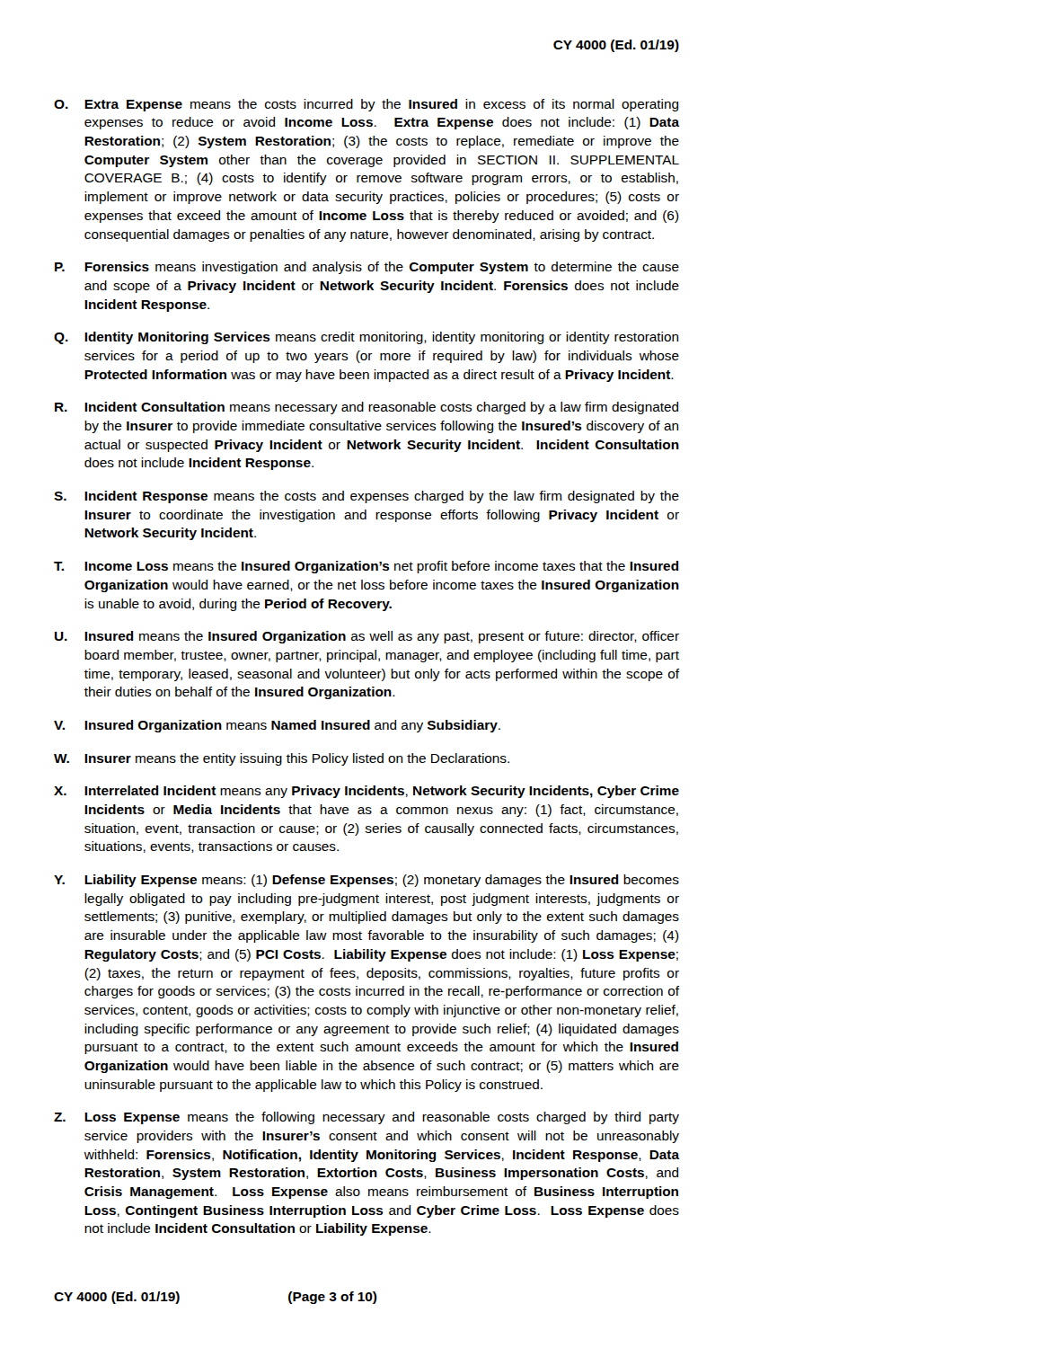CY 4000 (Ed. 01/19)
O. Extra Expense means the costs incurred by the Insured in excess of its normal operating expenses to reduce or avoid Income Loss. Extra Expense does not include: (1) Data Restoration; (2) System Restoration; (3) the costs to replace, remediate or improve the Computer System other than the coverage provided in SECTION II. SUPPLEMENTAL COVERAGE B.; (4) costs to identify or remove software program errors, or to establish, implement or improve network or data security practices, policies or procedures; (5) costs or expenses that exceed the amount of Income Loss that is thereby reduced or avoided; and (6) consequential damages or penalties of any nature, however denominated, arising by contract.
P. Forensics means investigation and analysis of the Computer System to determine the cause and scope of a Privacy Incident or Network Security Incident. Forensics does not include Incident Response.
Q. Identity Monitoring Services means credit monitoring, identity monitoring or identity restoration services for a period of up to two years (or more if required by law) for individuals whose Protected Information was or may have been impacted as a direct result of a Privacy Incident.
R. Incident Consultation means necessary and reasonable costs charged by a law firm designated by the Insurer to provide immediate consultative services following the Insured’s discovery of an actual or suspected Privacy Incident or Network Security Incident. Incident Consultation does not include Incident Response.
S. Incident Response means the costs and expenses charged by the law firm designated by the Insurer to coordinate the investigation and response efforts following Privacy Incident or Network Security Incident.
T. Income Loss means the Insured Organization’s net profit before income taxes that the Insured Organization would have earned, or the net loss before income taxes the Insured Organization is unable to avoid, during the Period of Recovery.
U. Insured means the Insured Organization as well as any past, present or future: director, officer board member, trustee, owner, partner, principal, manager, and employee (including full time, part time, temporary, leased, seasonal and volunteer) but only for acts performed within the scope of their duties on behalf of the Insured Organization.
V. Insured Organization means Named Insured and any Subsidiary.
W. Insurer means the entity issuing this Policy listed on the Declarations.
X. Interrelated Incident means any Privacy Incidents, Network Security Incidents, Cyber Crime Incidents or Media Incidents that have as a common nexus any: (1) fact, circumstance, situation, event, transaction or cause; or (2) series of causally connected facts, circumstances, situations, events, transactions or causes.
Y. Liability Expense means: (1) Defense Expenses; (2) monetary damages the Insured becomes legally obligated to pay including pre-judgment interest, post judgment interests, judgments or settlements; (3) punitive, exemplary, or multiplied damages but only to the extent such damages are insurable under the applicable law most favorable to the insurability of such damages; (4) Regulatory Costs; and (5) PCI Costs. Liability Expense does not include: (1) Loss Expense; (2) taxes, the return or repayment of fees, deposits, commissions, royalties, future profits or charges for goods or services; (3) the costs incurred in the recall, re-performance or correction of services, content, goods or activities; costs to comply with injunctive or other non-monetary relief, including specific performance or any agreement to provide such relief; (4) liquidated damages pursuant to a contract, to the extent such amount exceeds the amount for which the Insured Organization would have been liable in the absence of such contract; or (5) matters which are uninsurable pursuant to the applicable law to which this Policy is construed.
Z. Loss Expense means the following necessary and reasonable costs charged by third party service providers with the Insurer’s consent and which consent will not be unreasonably withheld: Forensics, Notification, Identity Monitoring Services, Incident Response, Data Restoration, System Restoration, Extortion Costs, Business Impersonation Costs, and Crisis Management. Loss Expense also means reimbursement of Business Interruption Loss, Contingent Business Interruption Loss and Cyber Crime Loss. Loss Expense does not include Incident Consultation or Liability Expense.
CY 4000 (Ed. 01/19) (Page 3 of 10)